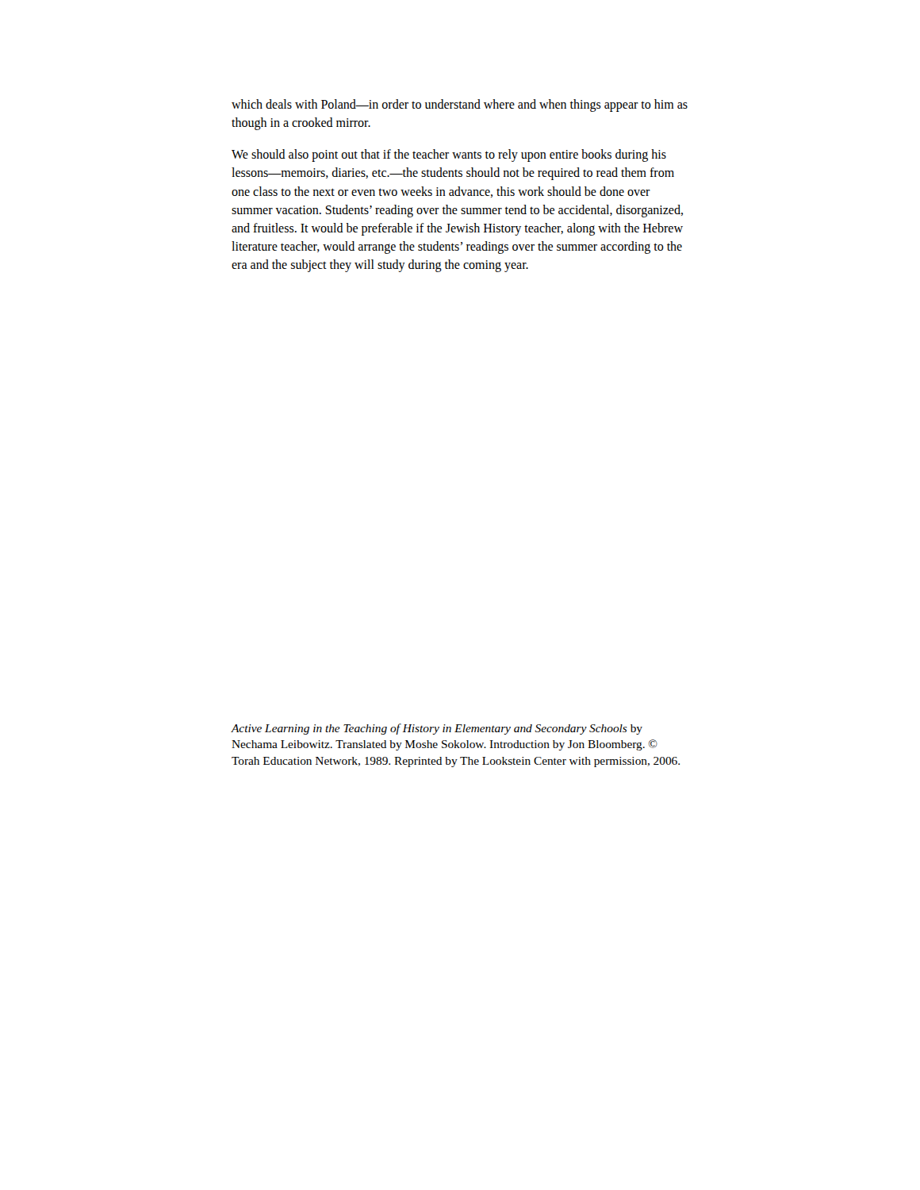which deals with Poland—in order to understand where and when things appear to him as though in a crooked mirror.
We should also point out that if the teacher wants to rely upon entire books during his lessons—memoirs, diaries, etc.—the students should not be required to read them from one class to the next or even two weeks in advance, this work should be done over summer vacation. Students’ reading over the summer tend to be accidental, disorganized, and fruitless. It would be preferable if the Jewish History teacher, along with the Hebrew literature teacher, would arrange the students’ readings over the summer according to the era and the subject they will study during the coming year.
Active Learning in the Teaching of History in Elementary and Secondary Schools by Nechama Leibowitz. Translated by Moshe Sokolow. Introduction by Jon Bloomberg. © Torah Education Network, 1989. Reprinted by The Lookstein Center with permission, 2006.